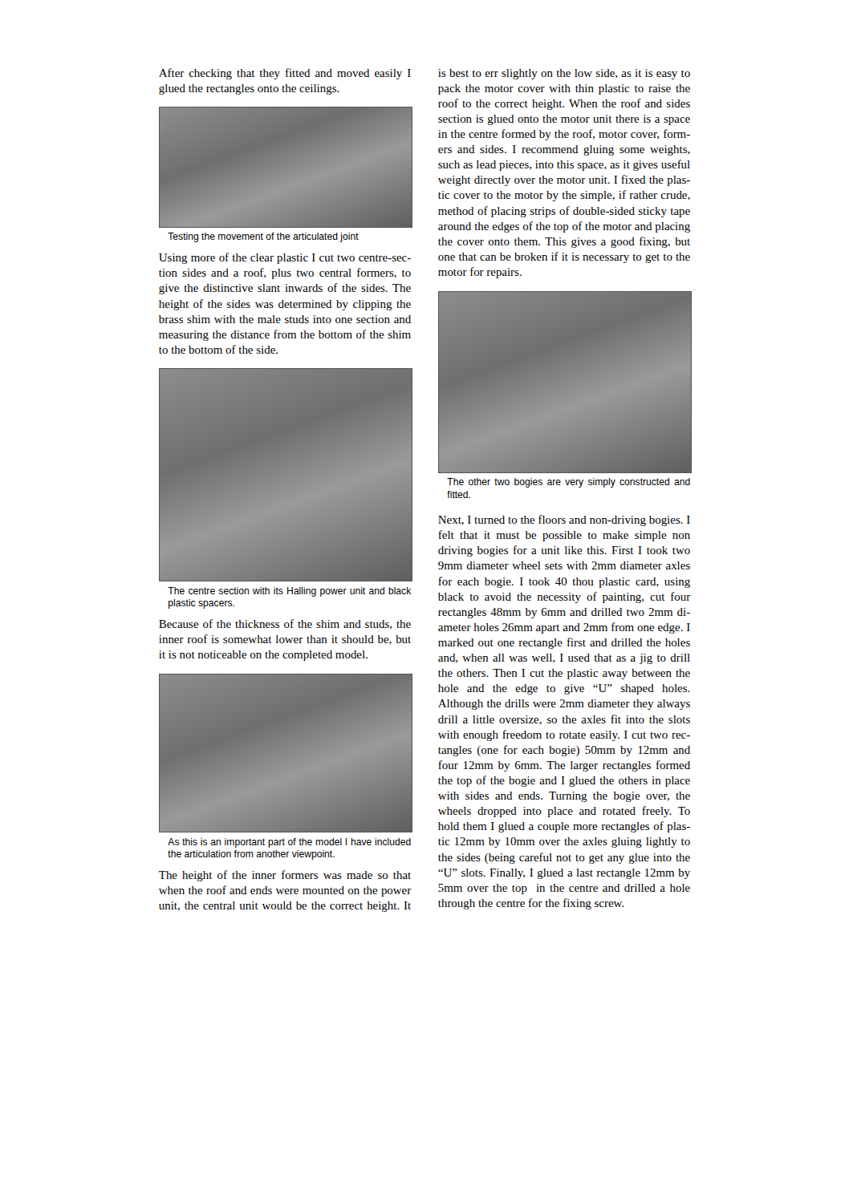After checking that they fitted and moved easily I glued the rectangles onto the ceilings.
Testing the movement of the articulated joint
Using more of the clear plastic I cut two centre-section sides and a roof, plus two central formers, to give the distinctive slant inwards of the sides. The height of the sides was determined by clipping the brass shim with the male studs into one section and measuring the distance from the bottom of the shim to the bottom of the side.
The centre section with its Halling power unit and black plastic spacers.
Because of the thickness of the shim and studs, the inner roof is somewhat lower than it should be, but it is not noticeable on the completed model.
As this is an important part of the model I have included the articulation from another viewpoint.
The height of the inner formers was made so that when the roof and ends were mounted on the power unit, the central unit would be the correct height. It is best to err slightly on the low side, as it is easy to pack the motor cover with thin plastic to raise the roof to the correct height. When the roof and sides section is glued onto the motor unit there is a space in the centre formed by the roof, motor cover, formers and sides. I recommend gluing some weights, such as lead pieces, into this space, as it gives useful weight directly over the motor unit. I fixed the plastic cover to the motor by the simple, if rather crude, method of placing strips of double-sided sticky tape around the edges of the top of the motor and placing the cover onto them. This gives a good fixing, but one that can be broken if it is necessary to get to the motor for repairs.
The other two bogies are very simply constructed and fitted.
Next, I turned to the floors and non-driving bogies. I felt that it must be possible to make simple non driving bogies for a unit like this. First I took two 9mm diameter wheel sets with 2mm diameter axles for each bogie. I took 40 thou plastic card, using black to avoid the necessity of painting, cut four rectangles 48mm by 6mm and drilled two 2mm diameter holes 26mm apart and 2mm from one edge. I marked out one rectangle first and drilled the holes and, when all was well, I used that as a jig to drill the others. Then I cut the plastic away between the hole and the edge to give “U” shaped holes. Although the drills were 2mm diameter they always drill a little oversize, so the axles fit into the slots with enough freedom to rotate easily. I cut two rectangles (one for each bogie) 50mm by 12mm and four 12mm by 6mm. The larger rectangles formed the top of the bogie and I glued the others in place with sides and ends. Turning the bogie over, the wheels dropped into place and rotated freely. To hold them I glued a couple more rectangles of plastic 12mm by 10mm over the axles gluing lightly to the sides (being careful not to get any glue into the “U” slots. Finally, I glued a last rectangle 12mm by 5mm over the top in the centre and drilled a hole through the centre for the fixing screw.